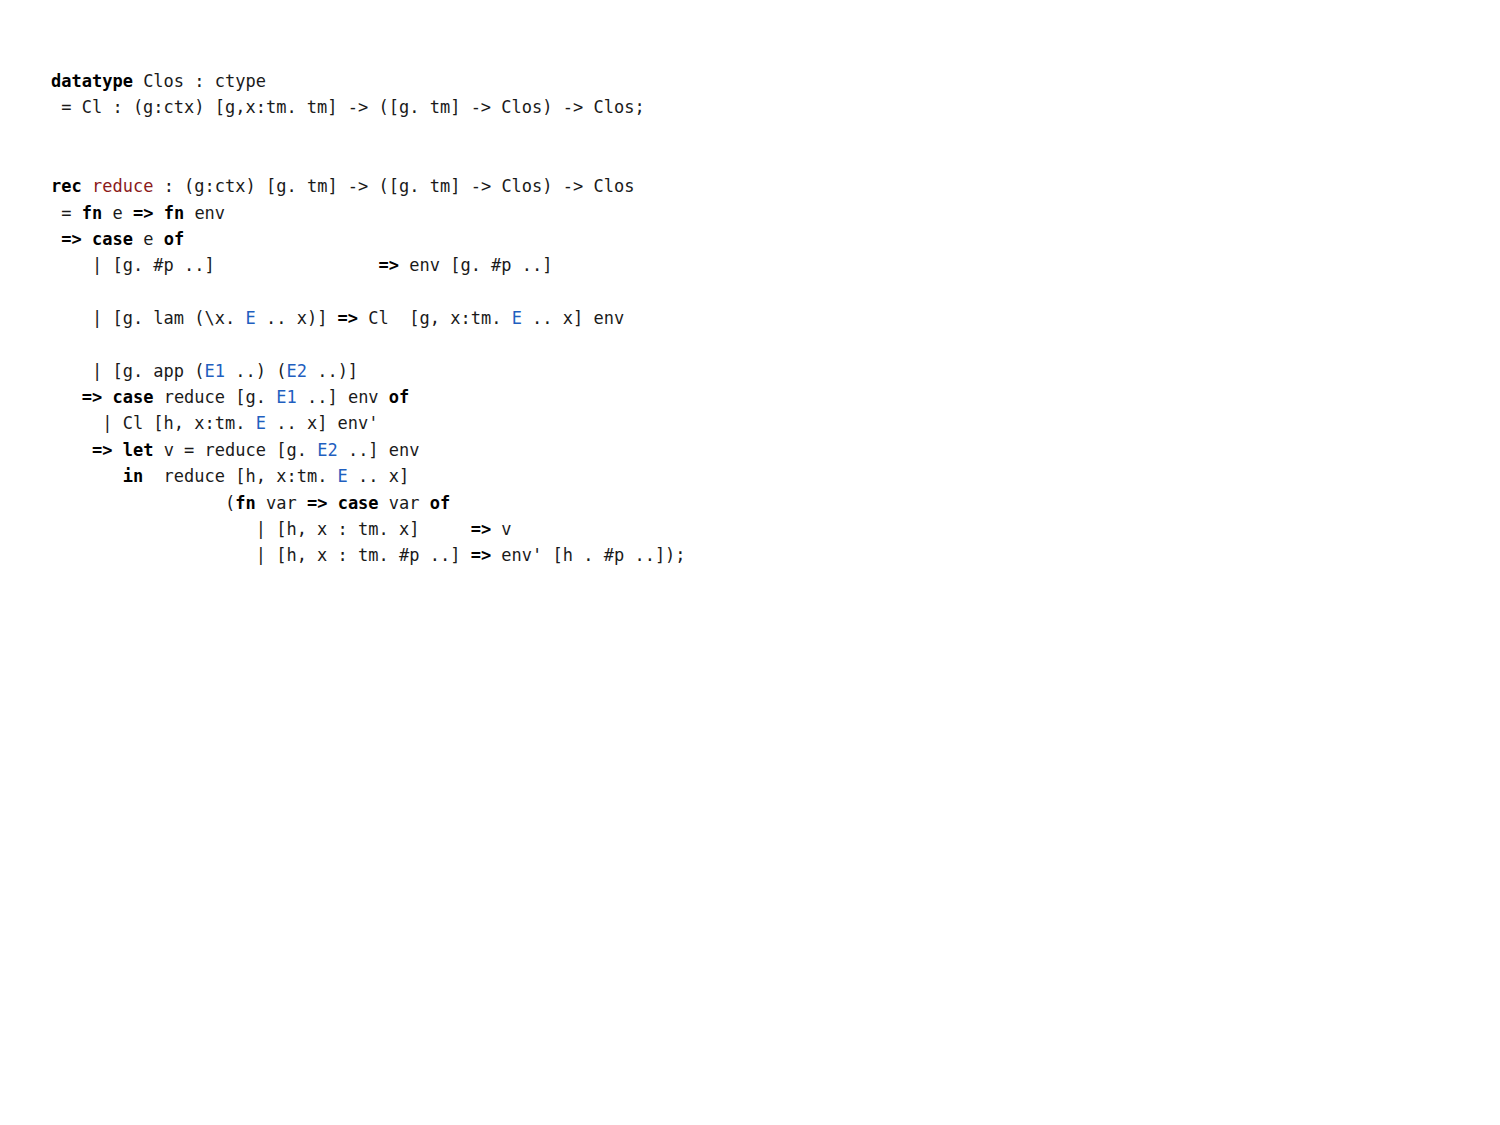datatype Clos : ctype
 = Cl : (g:ctx) [g,x:tm. tm] -> ([g. tm] -> Clos) -> Clos;


rec reduce : (g:ctx) [g. tm] -> ([g. tm] -> Clos) -> Clos
 = fn e => fn env
 => case e of
    | [g. #p ..]                => env [g. #p ..]

    | [g. lam (\x. E .. x)] => Cl  [g, x:tm. E .. x] env

    | [g. app (E1 ..) (E2 ..)]
   => case reduce [g. E1 ..] env of
     | Cl [h, x:tm. E .. x] env'
    => let v = reduce [g. E2 ..] env
       in  reduce [h, x:tm. E .. x]
                 (fn var => case var of
                    | [h, x : tm. x]     => v
                    | [h, x : tm. #p ..] => env' [h . #p ..]);